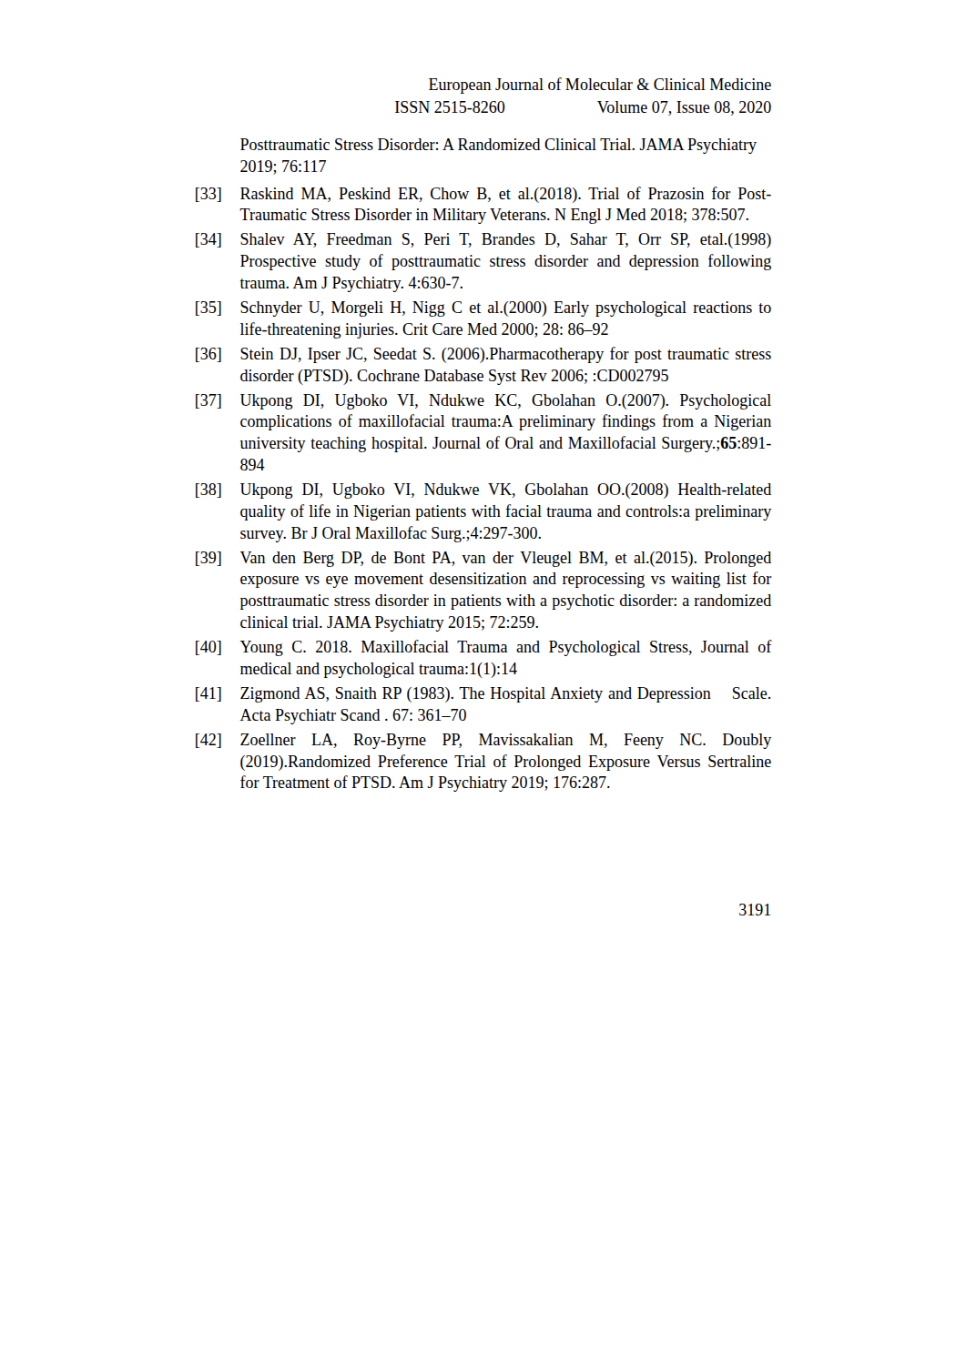European Journal of Molecular & Clinical Medicine ISSN 2515-8260 Volume 07, Issue 08, 2020
Posttraumatic Stress Disorder: A Randomized Clinical Trial. JAMA Psychiatry 2019; 76:117
[33] Raskind MA, Peskind ER, Chow B, et al.(2018). Trial of Prazosin for Post-Traumatic Stress Disorder in Military Veterans. N Engl J Med 2018; 378:507.
[34] Shalev AY, Freedman S, Peri T, Brandes D, Sahar T, Orr SP, etal.(1998) Prospective study of posttraumatic stress disorder and depression following trauma. Am J Psychiatry. 4:630-7.
[35] Schnyder U, Morgeli H, Nigg C et al.(2000) Early psychological reactions to life-threatening injuries. Crit Care Med 2000; 28: 86–92
[36] Stein DJ, Ipser JC, Seedat S. (2006).Pharmacotherapy for post traumatic stress disorder (PTSD). Cochrane Database Syst Rev 2006; :CD002795
[37] Ukpong DI, Ugboko VI, Ndukwe KC, Gbolahan O.(2007). Psychological complications of maxillofacial trauma:A preliminary findings from a Nigerian university teaching hospital. Journal of Oral and Maxillofacial Surgery.;65:891-894
[38] Ukpong DI, Ugboko VI, Ndukwe VK, Gbolahan OO.(2008) Health-related quality of life in Nigerian patients with facial trauma and controls:a preliminary survey. Br J Oral Maxillofac Surg.;4:297-300.
[39] Van den Berg DP, de Bont PA, van der Vleugel BM, et al.(2015). Prolonged exposure vs eye movement desensitization and reprocessing vs waiting list for posttraumatic stress disorder in patients with a psychotic disorder: a randomized clinical trial. JAMA Psychiatry 2015; 72:259.
[40] Young C. 2018. Maxillofacial Trauma and Psychological Stress, Journal of medical and psychological trauma:1(1):14
[41] Zigmond AS, Snaith RP (1983). The Hospital Anxiety and Depression Scale. Acta Psychiatr Scand . 67: 361–70
[42] Zoellner LA, Roy-Byrne PP, Mavissakalian M, Feeny NC. Doubly (2019).Randomized Preference Trial of Prolonged Exposure Versus Sertraline for Treatment of PTSD. Am J Psychiatry 2019; 176:287.
3191